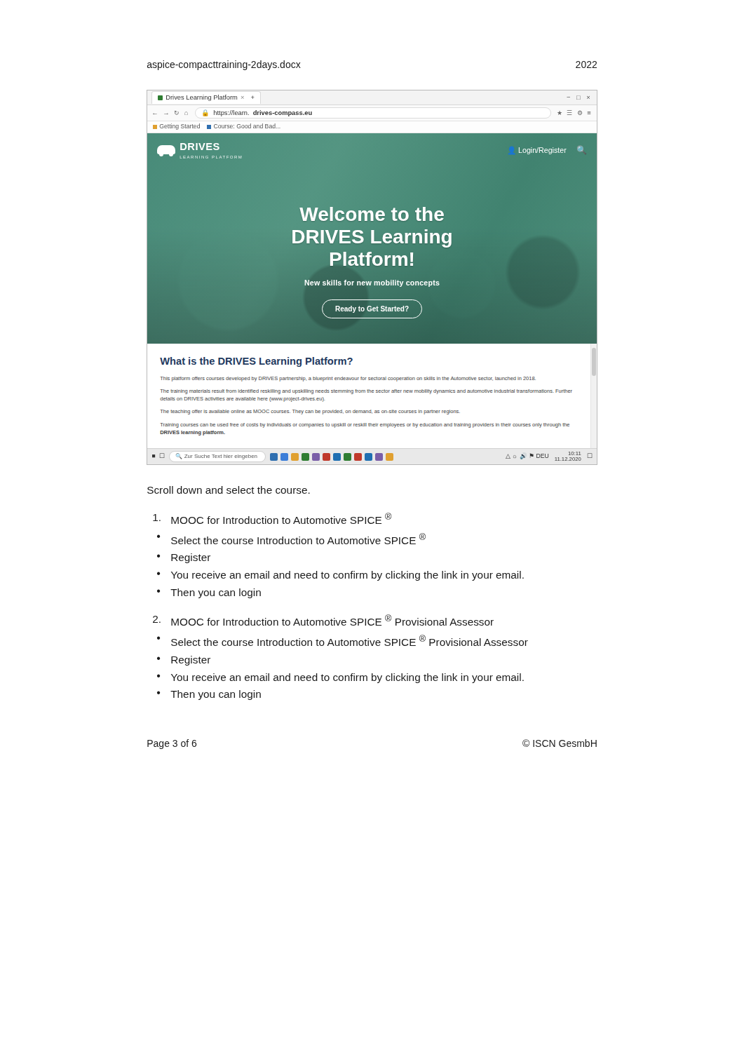aspice-compacttraining-2days.docx
2022
Drives Learning Platform × +
− □ ×
← → ↻ ⌂
🔒 https://learn.drives-compass.eu
★ ☰ ⚙ ≡
Getting Started Course: Good and Bad...
DRIVESLEARNING PLATFORM
👤 Login/Register 🔍
Welcome to the
DRIVES Learning
Platform!
New skills for new mobility concepts
Ready to Get Started?
What is the DRIVES Learning Platform?
This platform offers courses developed by DRIVES partnership, a blueprint endeavour for sectoral cooperation on skills in the Automotive sector, launched in 2018.
The training materials result from identified reskilling and upskilling needs stemming from the sector after new mobility dynamics and automotive industrial transformations. Further details on DRIVES activities are available here (www.project-drives.eu).
The teaching offer is available online as MOOC courses. They can be provided, on demand, as on-site courses in partner regions.
Training courses can be used free of costs by individuals or companies to upskill or reskill their employees or by education and training providers in their courses only through the DRIVES learning platform.
■ ☐ 🔍 Zur Suche Text hier eingeben
△ ☼ 🔊 ⚑ DEU 10:11
11.12.2020 ☐
Scroll down and select the course.
MOOC for Introduction to Automotive SPICE ®
Select the course Introduction to Automotive SPICE ®
Register
You receive an email and need to confirm by clicking the link in your email.
Then you can login
MOOC for Introduction to Automotive SPICE ® Provisional Assessor
Select the course Introduction to Automotive SPICE ® Provisional Assessor
Register
You receive an email and need to confirm by clicking the link in your email.
Then you can login
Page 3 of 6
© ISCN GesmbH